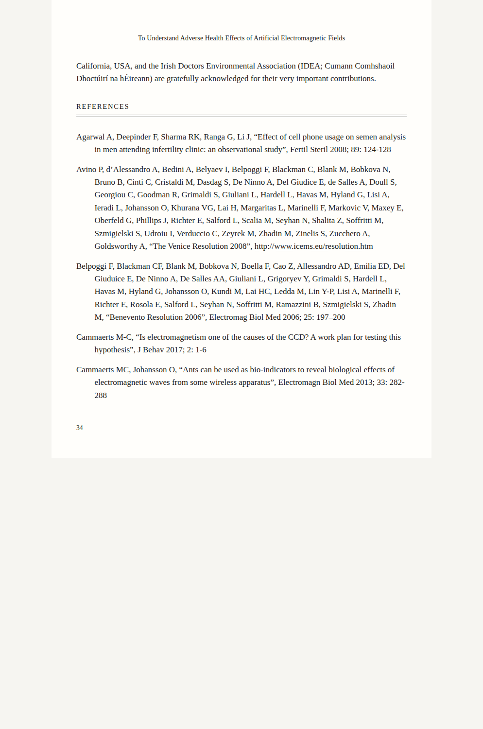To Understand Adverse Health Effects of Artificial Electromagnetic Fields
California, USA, and the Irish Doctors Environmental Association (IDEA; Cumann Comhshaoil Dhoctúirí na hÉireann) are gratefully acknowledged for their very important contributions.
References
Agarwal A, Deepinder F, Sharma RK, Ranga G, Li J, “Effect of cell phone usage on semen analysis in men attending infertility clinic: an observational study”, Fertil Steril 2008; 89: 124-128
Avino P, d’Alessandro A, Bedini A, Belyaev I, Belpoggi F, Blackman C, Blank M, Bobkova N, Bruno B, Cinti C, Cristaldi M, Dasdag S, De Ninno A, Del Giudice E, de Salles A, Doull S, Georgiou C, Goodman R, Grimaldi S, Giuliani L, Hardell L, Havas M, Hyland G, Lisi A, Ieradi L, Johansson O, Khurana VG, Lai H, Margaritas L, Marinelli F, Markovic V, Maxey E, Oberfeld G, Phillips J, Richter E, Salford L, Scalia M, Seyhan N, Shalita Z, Soffritti M, Szmigielski S, Udroiu I, Verduccio C, Zeyrek M, Zhadin M, Zinelis S, Zucchero A, Goldsworthy A, “The Venice Resolution 2008”, http://www.icems.eu/resolution.htm
Belpoggi F, Blackman CF, Blank M, Bobkova N, Boella F, Cao Z, Allessandro AD, Emilia ED, Del Giuduice E, De Ninno A, De Salles AA, Giuliani L, Grigoryev Y, Grimaldi S, Hardell L, Havas M, Hyland G, Johansson O, Kundi M, Lai HC, Ledda M, Lin Y-P, Lisi A, Marinelli F, Richter E, Rosola E, Salford L, Seyhan N, Soffritti M, Ramazzini B, Szmigielski S, Zhadin M, “Benevento Resolution 2006”, Electromag Biol Med 2006; 25: 197–200
Cammaerts M-C, “Is electromagnetism one of the causes of the CCD? A work plan for testing this hypothesis”, J Behav 2017; 2: 1-6
Cammaerts MC, Johansson O, “Ants can be used as bio-indicators to reveal biological effects of electromagnetic waves from some wireless apparatus”, Electromagn Biol Med 2013; 33: 282-288
34